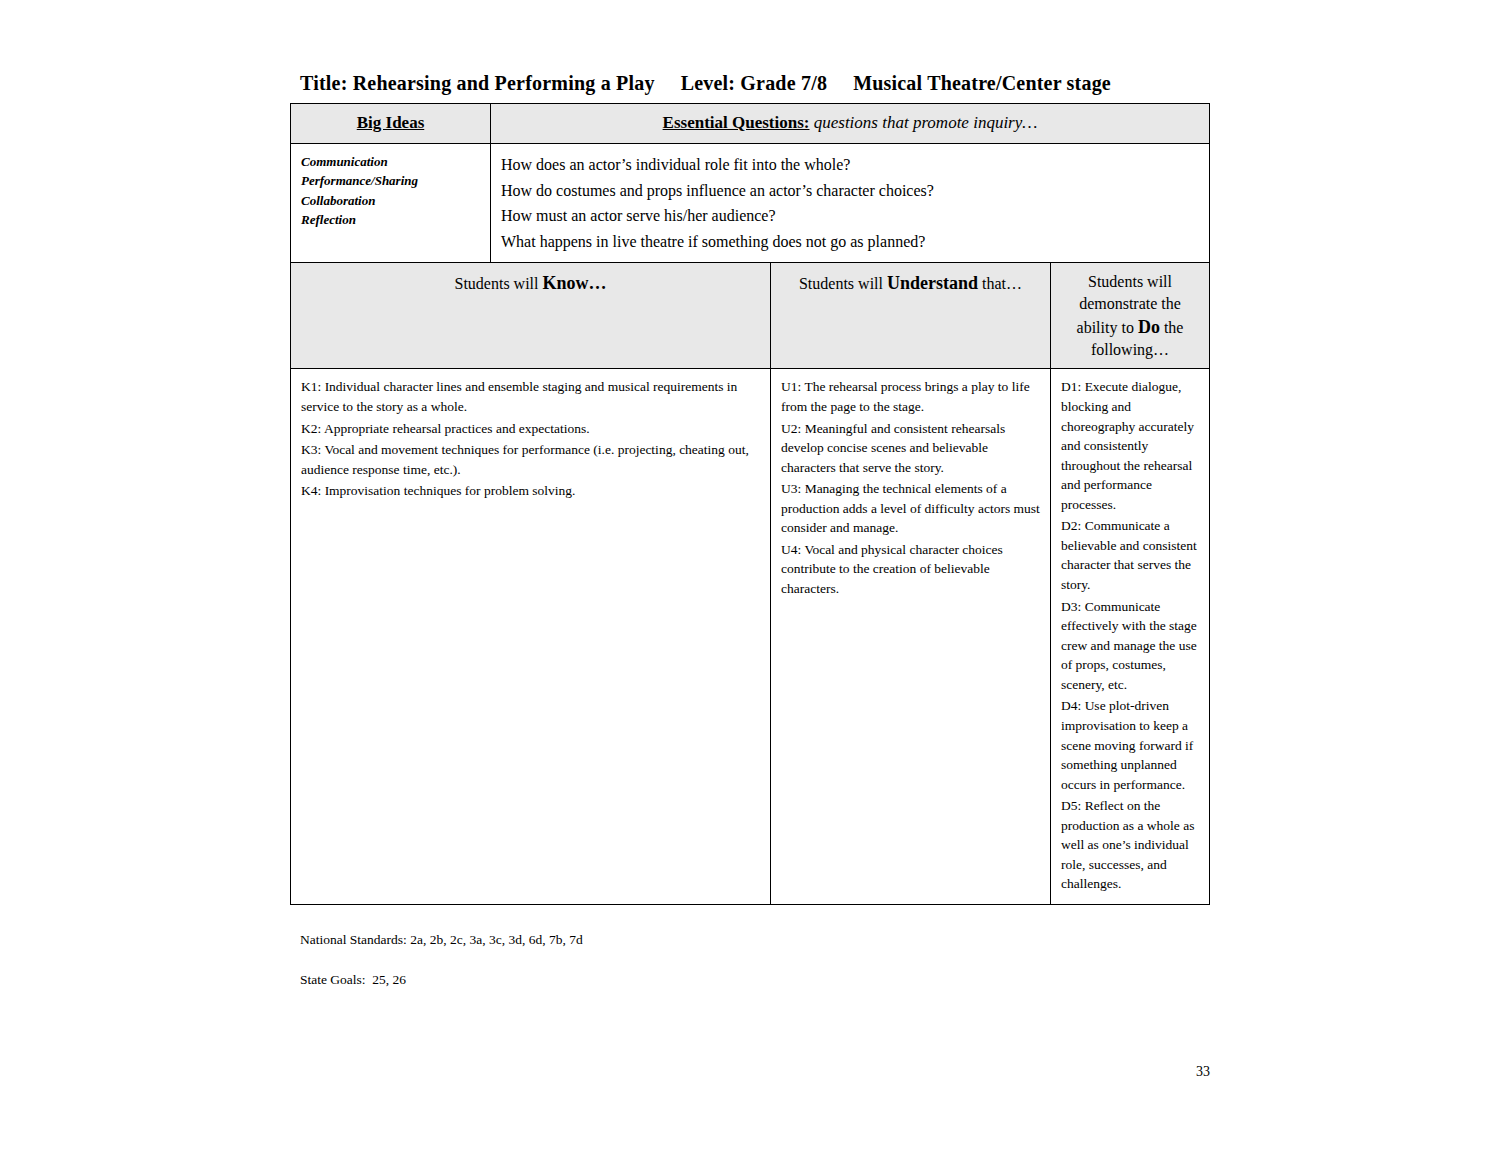Title: Rehearsing and Performing a Play Level: Grade 7/8 Musical Theatre/Center stage
| Big Ideas | Essential Questions: questions that promote inquiry… |
| Communication Performance/Sharing Collaboration Reflection | How does an actor’s individual role fit into the whole? How do costumes and props influence an actor’s character choices? How must an actor serve his/her audience? What happens in live theatre if something does not go as planned? |
| Students will Know… | Students will Understand that… | Students will demonstrate the ability to Do the following… |
| K1: Individual character lines and ensemble staging and musical requirements in service to the story as a whole. K2: Appropriate rehearsal practices and expectations. K3: Vocal and movement techniques for performance (i.e. projecting, cheating out, audience response time, etc.). K4: Improvisation techniques for problem solving. | U1: The rehearsal process brings a play to life from the page to the stage. U2: Meaningful and consistent rehearsals develop concise scenes and believable characters that serve the story. U3: Managing the technical elements of a production adds a level of difficulty actors must consider and manage. U4: Vocal and physical character choices contribute to the creation of believable characters. | D1: Execute dialogue, blocking and choreography accurately and consistently throughout the rehearsal and performance processes. D2: Communicate a believable and consistent character that serves the story. D3: Communicate effectively with the stage crew and manage the use of props, costumes, scenery, etc. D4: Use plot-driven improvisation to keep a scene moving forward if something unplanned occurs in performance. D5: Reflect on the production as a whole as well as one’s individual role, successes, and challenges. |
National Standards: 2a, 2b, 2c, 3a, 3c, 3d, 6d, 7b, 7d
State Goals: 25, 26
33